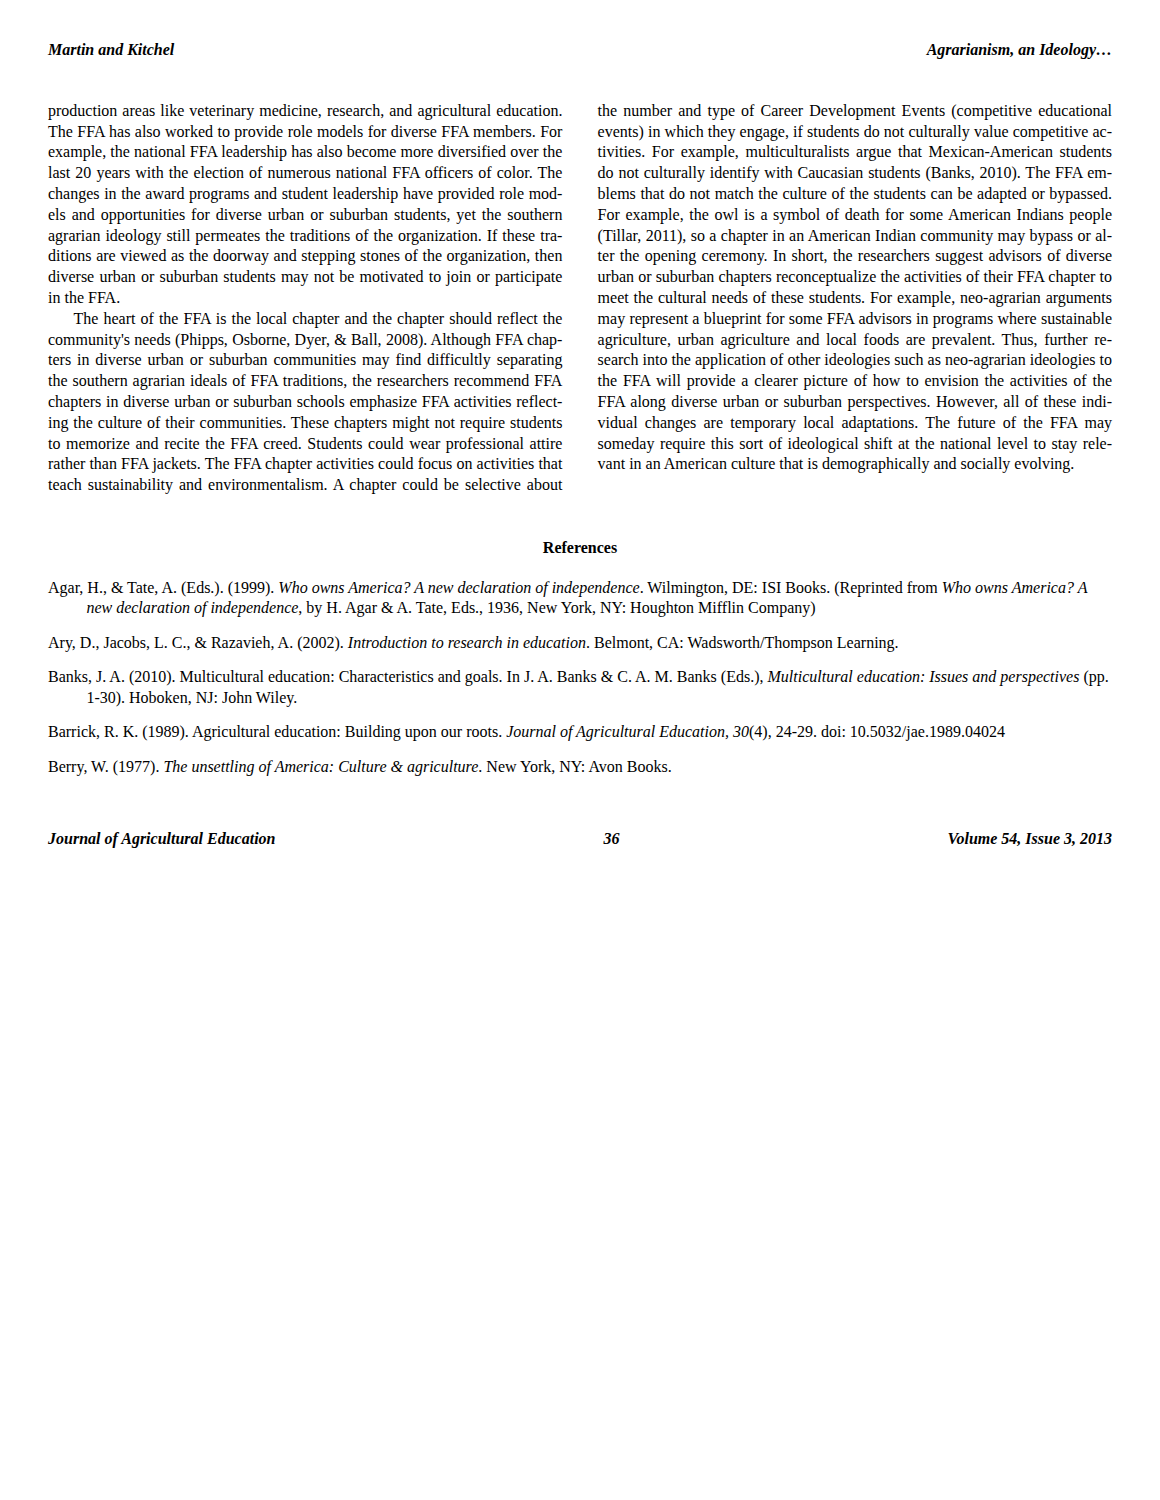Martin and Kitchel Agrarianism, an Ideology…
production areas like veterinary medicine, research, and agricultural education. The FFA has also worked to provide role models for diverse FFA members. For example, the national FFA leadership has also become more diversified over the last 20 years with the election of numerous national FFA officers of color. The changes in the award programs and student leadership have provided role models and opportunities for diverse urban or suburban students, yet the southern agrarian ideology still permeates the traditions of the organization. If these traditions are viewed as the doorway and stepping stones of the organization, then diverse urban or suburban students may not be motivated to join or participate in the FFA.
The heart of the FFA is the local chapter and the chapter should reflect the community's needs (Phipps, Osborne, Dyer, & Ball, 2008). Although FFA chapters in diverse urban or suburban communities may find difficultly separating the southern agrarian ideals of FFA traditions, the researchers recommend FFA chapters in diverse urban or suburban schools emphasize FFA activities reflecting the culture of their communities. These chapters might not require students to memorize and recite the FFA creed. Students could wear professional attire rather than FFA jackets. The FFA chapter activities could focus on activities that teach sustainability and environmentalism. A chapter could be selective about the number and type of Career Development Events (competitive educational events) in which they engage, if students do not culturally value competitive activities. For example, multiculturalists argue that Mexican-American students do not culturally identify with Caucasian students (Banks, 2010). The FFA emblems that do not match the culture of the students can be adapted or bypassed. For example, the owl is a symbol of death for some American Indians people (Tillar, 2011), so a chapter in an American Indian community may bypass or alter the opening ceremony. In short, the researchers suggest advisors of diverse urban or suburban chapters reconceptualize the activities of their FFA chapter to meet the cultural needs of these students. For example, neo-agrarian arguments may represent a blueprint for some FFA advisors in programs where sustainable agriculture, urban agriculture and local foods are prevalent. Thus, further research into the application of other ideologies such as neo-agrarian ideologies to the FFA will provide a clearer picture of how to envision the activities of the FFA along diverse urban or suburban perspectives. However, all of these individual changes are temporary local adaptations. The future of the FFA may someday require this sort of ideological shift at the national level to stay relevant in an American culture that is demographically and socially evolving.
References
Agar, H., & Tate, A. (Eds.). (1999). Who owns America? A new declaration of independence. Wilmington, DE: ISI Books. (Reprinted from Who owns America? A new declaration of independence, by H. Agar & A. Tate, Eds., 1936, New York, NY: Houghton Mifflin Company)
Ary, D., Jacobs, L. C., & Razavieh, A. (2002). Introduction to research in education. Belmont, CA: Wadsworth/Thompson Learning.
Banks, J. A. (2010). Multicultural education: Characteristics and goals. In J. A. Banks & C. A. M. Banks (Eds.), Multicultural education: Issues and perspectives (pp. 1-30). Hoboken, NJ: John Wiley.
Barrick, R. K. (1989). Agricultural education: Building upon our roots. Journal of Agricultural Education, 30(4), 24-29. doi: 10.5032/jae.1989.04024
Berry, W. (1977). The unsettling of America: Culture & agriculture. New York, NY: Avon Books.
Journal of Agricultural Education 36 Volume 54, Issue 3, 2013